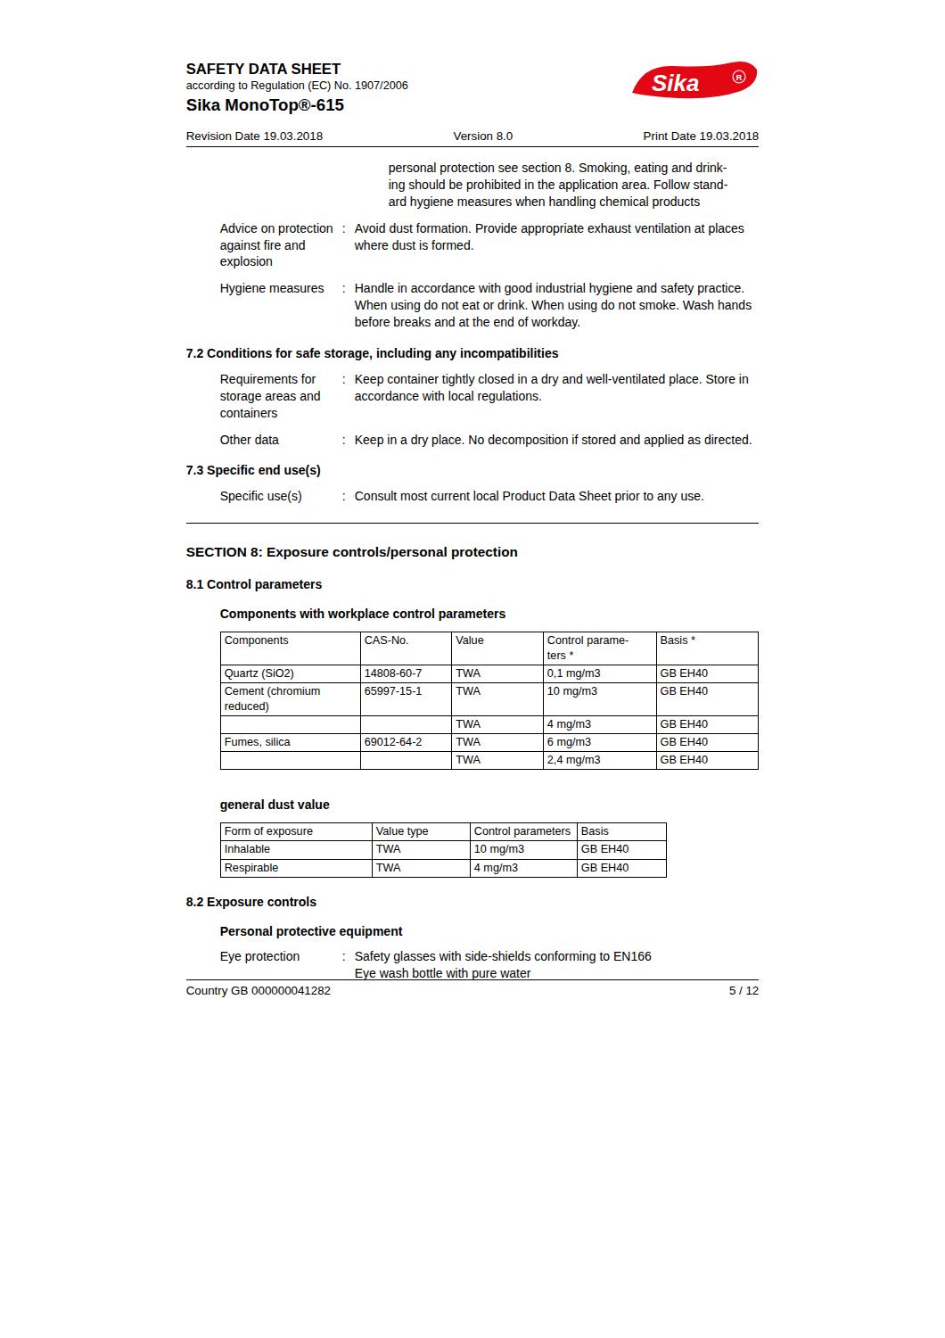SAFETY DATA SHEET
according to Regulation (EC) No. 1907/2006
Sika MonoTop®-615
Sika R
Revision Date 19.03.2018
Version 8.0
Print Date 19.03.2018
personal protection see section 8. Smoking, eating and drink-
ing should be prohibited in the application area. Follow stand-
ard hygiene measures when handling chemical products
Advice on protection against fire and explosion
:
Avoid dust formation. Provide appropriate exhaust ventilation at places where dust is formed.
Hygiene measures
:
Handle in accordance with good industrial hygiene and safety practice. When using do not eat or drink. When using do not smoke. Wash hands before breaks and at the end of workday.
7.2 Conditions for safe storage, including any incompatibilities
Requirements for storage areas and containers
:
Keep container tightly closed in a dry and well-ventilated place. Store in accordance with local regulations.
Other data
:
Keep in a dry place. No decomposition if stored and applied as directed.
7.3 Specific end use(s)
Specific use(s)
:
Consult most current local Product Data Sheet prior to any use.
SECTION 8: Exposure controls/personal protection
8.1 Control parameters
Components with workplace control parameters
| Components | CAS-No. | Value | Control parame- ters * | Basis * |
| --- | --- | --- | --- | --- |
| Quartz (SiO2) | 14808-60-7 | TWA | 0,1 mg/m3 | GB EH40 |
| Cement (chromium reduced) | 65997-15-1 | TWA | 10 mg/m3 | GB EH40 |
| | | TWA | 4 mg/m3 | GB EH40 |
| Fumes, silica | 69012-64-2 | TWA | 6 mg/m3 | GB EH40 |
| | | TWA | 2,4 mg/m3 | GB EH40 |
general dust value
| Form of exposure | Value type | Control parameters | Basis |
| --- | --- | --- | --- |
| Inhalable | TWA | 10 mg/m3 | GB EH40 |
| Respirable | TWA | 4 mg/m3 | GB EH40 |
8.2 Exposure controls
Personal protective equipment
Eye protection
:
Safety glasses with side-shields conforming to EN166
Eye wash bottle with pure water
Country GB 000000041282
5 / 12